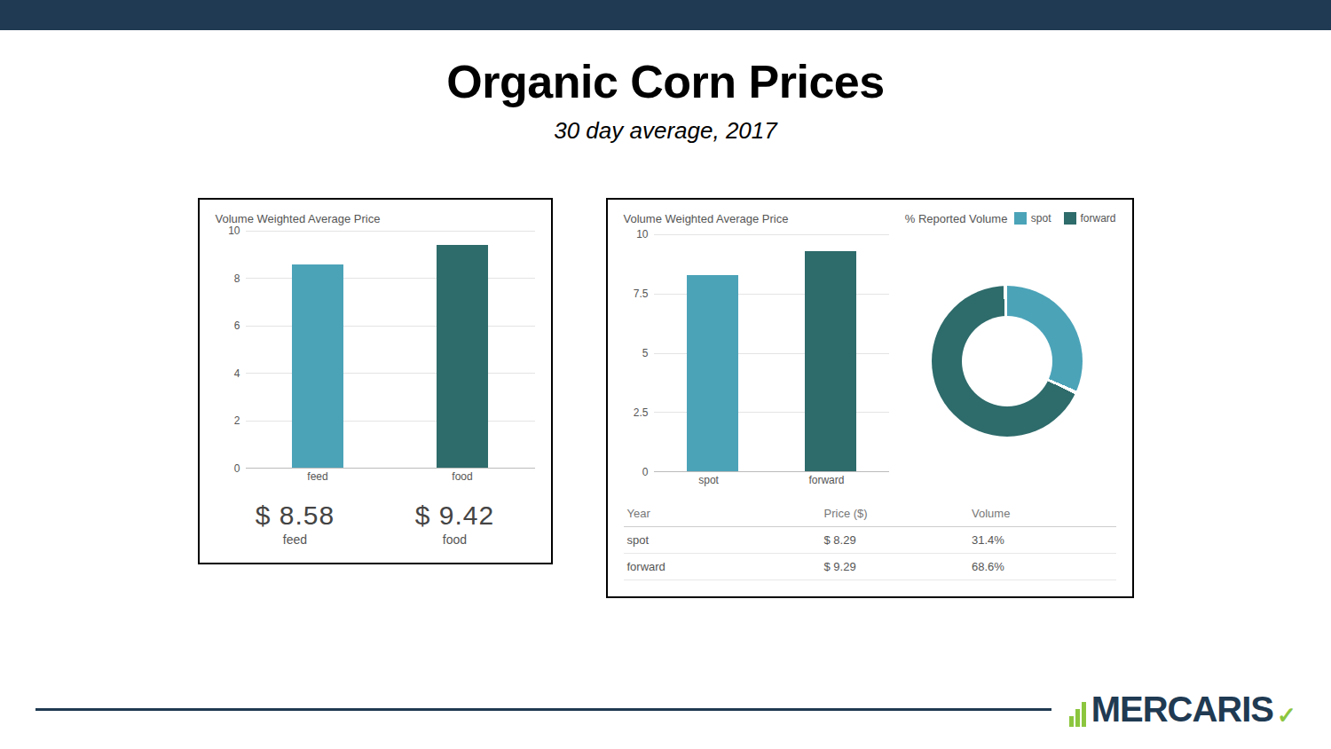Organic Corn Prices
30 day average, 2017
Volume Weighted Average Price
10
8
6
4
2
0
feed food
$ 8.58
feed
$ 9.42
food
Volume Weighted Average Price
% Reported Volume
spot forward
10
7.5
5
2.5
0
spot forward
| Year | Price ($) | Volume |
| --- | --- | --- |
| spot | $ 8.29 | 31.4% |
| forward | $ 9.29 | 68.6% |
MERCARIS✓